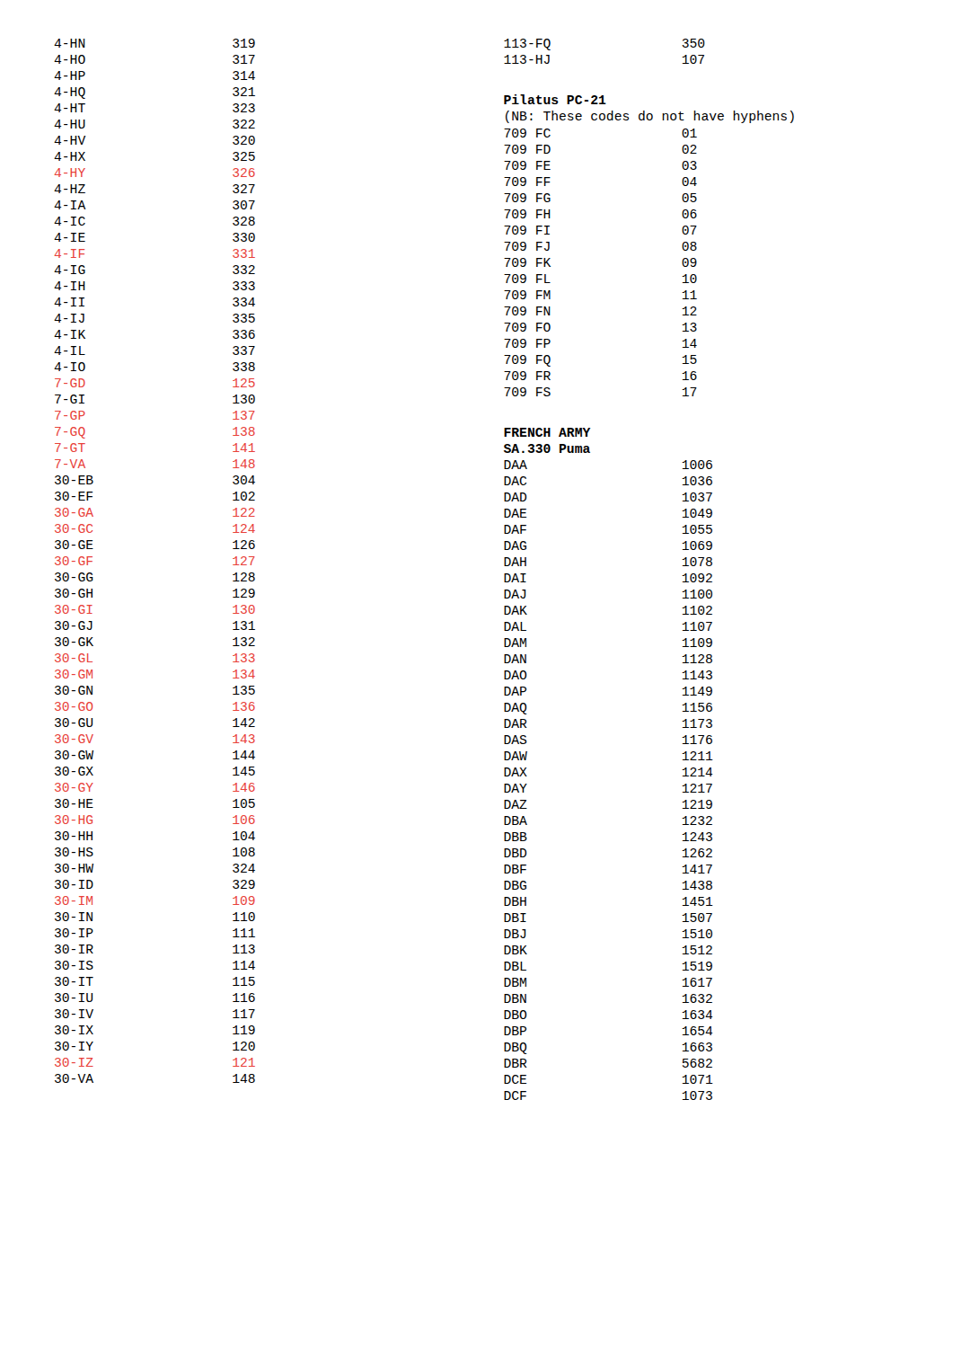| 4-HN | 319 |
| 4-HO | 317 |
| 4-HP | 314 |
| 4-HQ | 321 |
| 4-HT | 323 |
| 4-HU | 322 |
| 4-HV | 320 |
| 4-HX | 325 |
| 4-HY | 326 |
| 4-HZ | 327 |
| 4-IA | 307 |
| 4-IC | 328 |
| 4-IE | 330 |
| 4-IF | 331 |
| 4-IG | 332 |
| 4-IH | 333 |
| 4-II | 334 |
| 4-IJ | 335 |
| 4-IK | 336 |
| 4-IL | 337 |
| 4-IO | 338 |
| 7-GD | 125 |
| 7-GI | 130 |
| 7-GP | 137 |
| 7-GQ | 138 |
| 7-GT | 141 |
| 7-VA | 148 |
| 30-EB | 304 |
| 30-EF | 102 |
| 30-GA | 122 |
| 30-GC | 124 |
| 30-GE | 126 |
| 30-GF | 127 |
| 30-GG | 128 |
| 30-GH | 129 |
| 30-GI | 130 |
| 30-GJ | 131 |
| 30-GK | 132 |
| 30-GL | 133 |
| 30-GM | 134 |
| 30-GN | 135 |
| 30-GO | 136 |
| 30-GU | 142 |
| 30-GV | 143 |
| 30-GW | 144 |
| 30-GX | 145 |
| 30-GY | 146 |
| 30-HE | 105 |
| 30-HG | 106 |
| 30-HH | 104 |
| 30-HS | 108 |
| 30-HW | 324 |
| 30-ID | 329 |
| 30-IM | 109 |
| 30-IN | 110 |
| 30-IP | 111 |
| 30-IR | 113 |
| 30-IS | 114 |
| 30-IT | 115 |
| 30-IU | 116 |
| 30-IV | 117 |
| 30-IX | 119 |
| 30-IY | 120 |
| 30-IZ | 121 |
| 30-VA | 148 |
| 113-FQ | 350 |
| 113-HJ | 107 |
| Pilatus PC-21 |
| (NB: These codes do not have hyphens) |
| 709 FC | 01 |
| 709 FD | 02 |
| 709 FE | 03 |
| 709 FF | 04 |
| 709 FG | 05 |
| 709 FH | 06 |
| 709 FI | 07 |
| 709 FJ | 08 |
| 709 FK | 09 |
| 709 FL | 10 |
| 709 FM | 11 |
| 709 FN | 12 |
| 709 FO | 13 |
| 709 FP | 14 |
| 709 FQ | 15 |
| 709 FR | 16 |
| 709 FS | 17 |
| FRENCH ARMY |
| SA.330 Puma |
| DAA | 1006 |
| DAC | 1036 |
| DAD | 1037 |
| DAE | 1049 |
| DAF | 1055 |
| DAG | 1069 |
| DAH | 1078 |
| DAI | 1092 |
| DAJ | 1100 |
| DAK | 1102 |
| DAL | 1107 |
| DAM | 1109 |
| DAN | 1128 |
| DAO | 1143 |
| DAP | 1149 |
| DAQ | 1156 |
| DAR | 1173 |
| DAS | 1176 |
| DAW | 1211 |
| DAX | 1214 |
| DAY | 1217 |
| DAZ | 1219 |
| DBA | 1232 |
| DBB | 1243 |
| DBD | 1262 |
| DBF | 1417 |
| DBG | 1438 |
| DBH | 1451 |
| DBI | 1507 |
| DBJ | 1510 |
| DBK | 1512 |
| DBL | 1519 |
| DBM | 1617 |
| DBN | 1632 |
| DBO | 1634 |
| DBP | 1654 |
| DBQ | 1663 |
| DBR | 5682 |
| DCE | 1071 |
| DCF | 1073 |